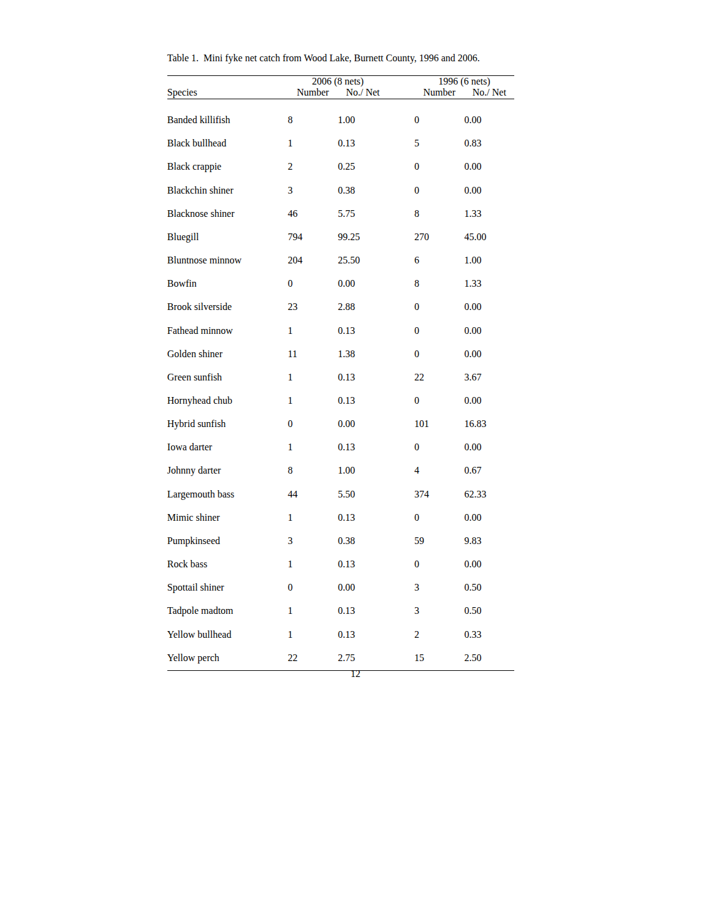Table 1. Mini fyke net catch from Wood Lake, Burnett County, 1996 and 2006.
| | 2006 (8 nets) | | 1996 (6 nets) |
| Species | Number | No./ Net | | Number | No./ Net |
| Banded killifish | 8 | 1.00 | | 0 | 0.00 |
| Black bullhead | 1 | 0.13 | | 5 | 0.83 |
| Black crappie | 2 | 0.25 | | 0 | 0.00 |
| Blackchin shiner | 3 | 0.38 | | 0 | 0.00 |
| Blacknose shiner | 46 | 5.75 | | 8 | 1.33 |
| Bluegill | 794 | 99.25 | | 270 | 45.00 |
| Bluntnose minnow | 204 | 25.50 | | 6 | 1.00 |
| Bowfin | 0 | 0.00 | | 8 | 1.33 |
| Brook silverside | 23 | 2.88 | | 0 | 0.00 |
| Fathead minnow | 1 | 0.13 | | 0 | 0.00 |
| Golden shiner | 11 | 1.38 | | 0 | 0.00 |
| Green sunfish | 1 | 0.13 | | 22 | 3.67 |
| Hornyhead chub | 1 | 0.13 | | 0 | 0.00 |
| Hybrid sunfish | 0 | 0.00 | | 101 | 16.83 |
| Iowa darter | 1 | 0.13 | | 0 | 0.00 |
| Johnny darter | 8 | 1.00 | | 4 | 0.67 |
| Largemouth bass | 44 | 5.50 | | 374 | 62.33 |
| Mimic shiner | 1 | 0.13 | | 0 | 0.00 |
| Pumpkinseed | 3 | 0.38 | | 59 | 9.83 |
| Rock bass | 1 | 0.13 | | 0 | 0.00 |
| Spottail shiner | 0 | 0.00 | | 3 | 0.50 |
| Tadpole madtom | 1 | 0.13 | | 3 | 0.50 |
| Yellow bullhead | 1 | 0.13 | | 2 | 0.33 |
| Yellow perch | 22 | 2.75 | | 15 | 2.50 |
12